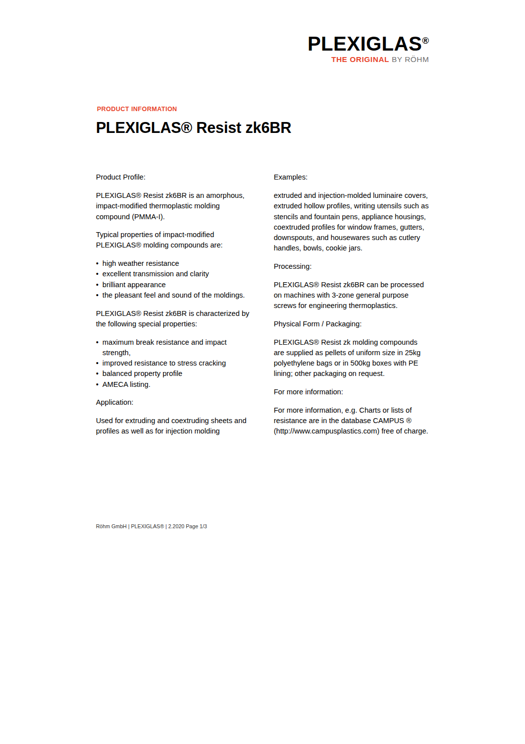PLEXIGLAS®
THE ORIGINAL BY RÖHM
PRODUCT INFORMATION
PLEXIGLAS® Resist zk6BR
Product Profile:
PLEXIGLAS® Resist zk6BR is an amorphous, impact-modified thermoplastic molding compound (PMMA-I).
Typical properties of impact-modified PLEXIGLAS® molding compounds are:
high weather resistance
excellent transmission and clarity
brilliant appearance
the pleasant feel and sound of the moldings.
PLEXIGLAS® Resist zk6BR is characterized by the following special properties:
maximum break resistance and impact strength,
improved resistance to stress cracking
balanced property profile
AMECA listing.
Application:
Used for extruding and coextruding sheets and profiles as well as for injection molding
Examples:
extruded and injection-molded luminaire covers, extruded hollow profiles, writing utensils such as stencils and fountain pens, appliance housings, coextruded profiles for window frames, gutters, downspouts, and housewares such as cutlery handles, bowls, cookie jars.
Processing:
PLEXIGLAS® Resist zk6BR can be processed on machines with 3-zone general purpose screws for engineering thermoplastics.
Physical Form / Packaging:
PLEXIGLAS® Resist zk molding compounds are supplied as pellets of uniform size in 25kg polyethylene bags or in 500kg boxes with PE lining; other packaging on request.
For more information:
For more information, e.g. Charts or lists of resistance are in the database CAMPUS ® (http://www.campusplastics.com) free of charge.
Röhm GmbH | PLEXIGLAS® | 2.2020 Page 1/3